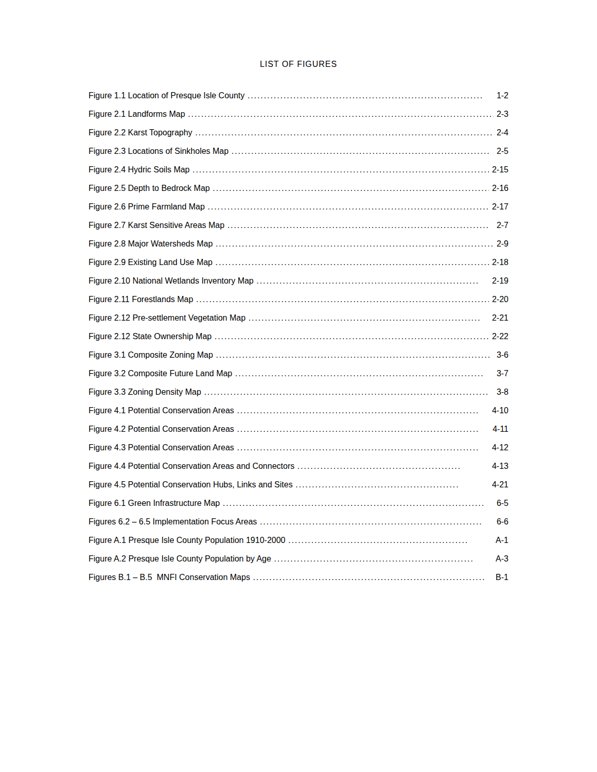LIST OF FIGURES
Figure 1.1 Location of Presque Isle County........................................................................ 1-2
Figure 2.1 Landforms Map.............................................................................................. 2-3
Figure 2.2 Karst Topography............................................................................................ 2-4
Figure 2.3 Locations of Sinkholes Map............................................................................... 2-5
Figure 2.4 Hydric Soils Map............................................................................................ 2-15
Figure 2.5 Depth to Bedrock Map..................................................................................... 2-16
Figure 2.6 Prime Farmland Map....................................................................................... 2-17
Figure 2.7 Karst Sensitive Areas Map................................................................................ 2-7
Figure 2.8 Major Watersheds Map....................................................................................... 2-9
Figure 2.9 Existing Land Use Map.................................................................................... 2-18
Figure 2.10 National Wetlands Inventory Map.................................................................... 2-19
Figure 2.11 Forestlands Map........................................................................................... 2-20
Figure 2.12 Pre-settlement Vegetation Map....................................................................... 2-21
Figure 2.12 State Ownership Map.................................................................................... 2-22
Figure 3.1 Composite Zoning Map.................................................................................... 3-6
Figure 3.2 Composite Future Land Map............................................................................ 3-7
Figure 3.3 Zoning Density Map....................................................................................... 3-8
Figure 4.1 Potential Conservation Areas.......................................................................... 4-10
Figure 4.2 Potential Conservation Areas.......................................................................... 4-11
Figure 4.3 Potential Conservation Areas.......................................................................... 4-12
Figure 4.4 Potential Conservation Areas and Connectors.................................................. 4-13
Figure 4.5 Potential Conservation Hubs, Links and Sites.................................................. 4-21
Figure 6.1 Green Infrastructure Map................................................................................ 6-5
Figures 6.2 – 6.5 Implementation Focus Areas.................................................................... 6-6
Figure A.1 Presque Isle County Population 1910-2000....................................................... A-1
Figure A.2 Presque Isle County Population by Age............................................................. A-3
Figures B.1 – B.5 MNFI Conservation Maps....................................................................... B-1